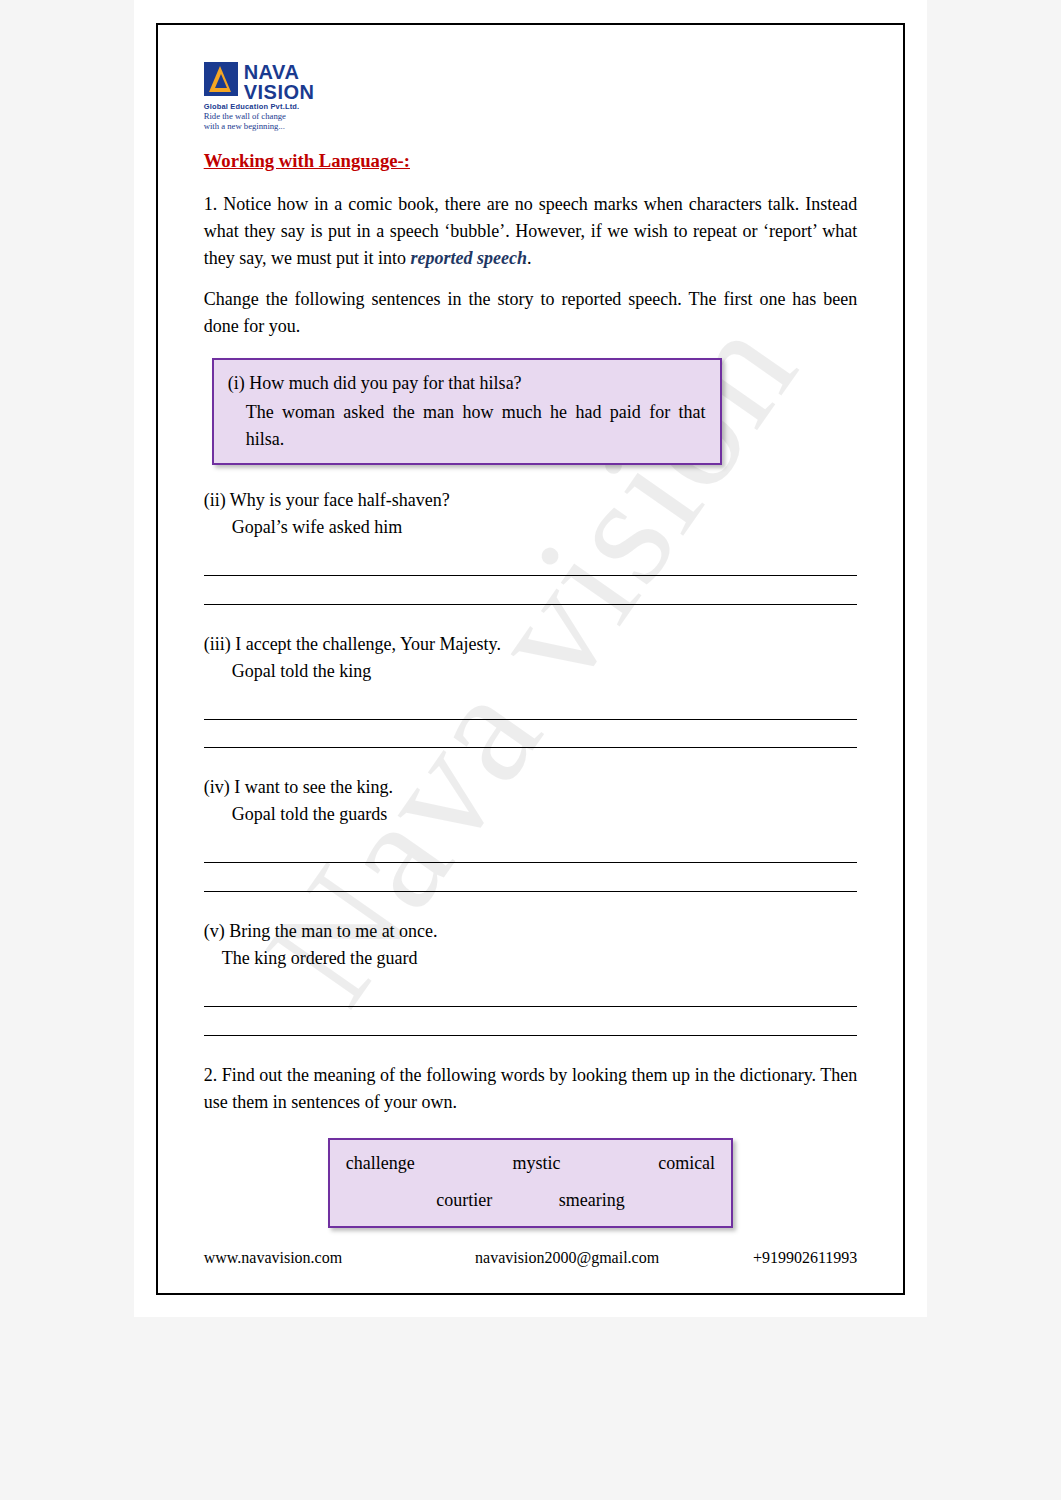Nava vision
NAVA VISION
Global Education Pvt.Ltd.
Ride the wall of change
with a new beginning...
Working with Language-:
1. Notice how in a comic book, there are no speech marks when characters talk. Instead what they say is put in a speech ‘bubble’. However, if we wish to repeat or ‘report’ what they say, we must put it into reported speech.
Change the following sentences in the story to reported speech. The first one has been done for you.
(i) How much did you pay for that hilsa?
The woman asked the man how much he had paid for that hilsa.
(ii) Why is your face half-shaven?
Gopal’s wife asked him
(iii) I accept the challenge, Your Majesty.
Gopal told the king
(iv) I want to see the king.
Gopal told the guards
(v) Bring the man to me at once.
The king ordered the guard
2. Find out the meaning of the following words by looking them up in the dictionary. Then use them in sentences of your own.
challenge mystic comical
courtier smearing
www.navavision.com navavision2000@gmail.com +919902611993